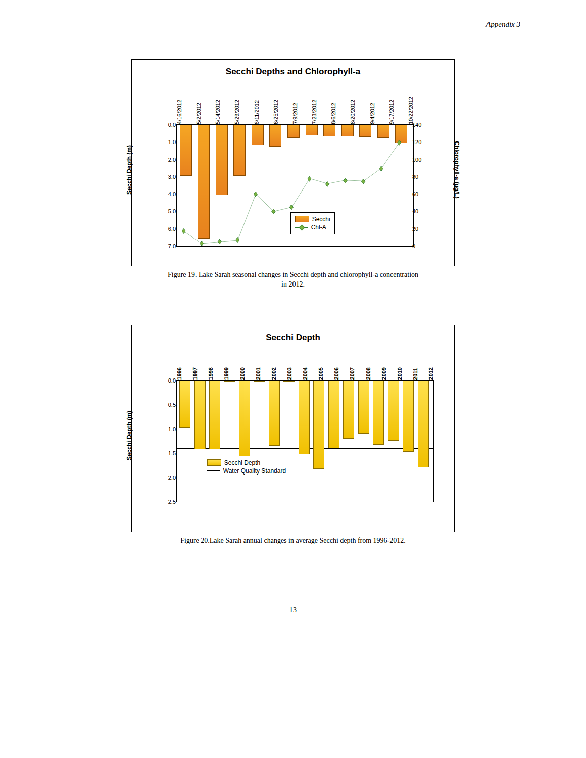Appendix 3
Secchi Depths and Chlorophyll-a
4/16/2012 5/2/2012 5/14/2012 5/29/2012 6/11/2012 6/25/2012 7/9/2012 7/23/2012 8/6/2012 8/20/2012 9/4/2012 9/17/2012 10/22/2012
Secchi Depth (m)
Chlorophyll-a (µg/L)
0.0
1.0
2.0
3.0
4.0
5.0
6.0
7.0
140
120
100
80
60
40
20
0
Secchi
Chl-A
Figure 19. Lake Sarah seasonal changes in Secchi depth and chlorophyll-a concentration
in 2012.
Secchi Depth
1996 1997 1998 1999 2000 2001 2002 2003 2004 2005 2006 2007 2008 2009 2010 2011 2012
Secchi Depth (m)
0.0
0.5
1.0
1.5
2.0
2.5
Secchi Depth
Water Quality Standard
Figure 20.Lake Sarah annual changes in average Secchi depth from 1996-2012.
13